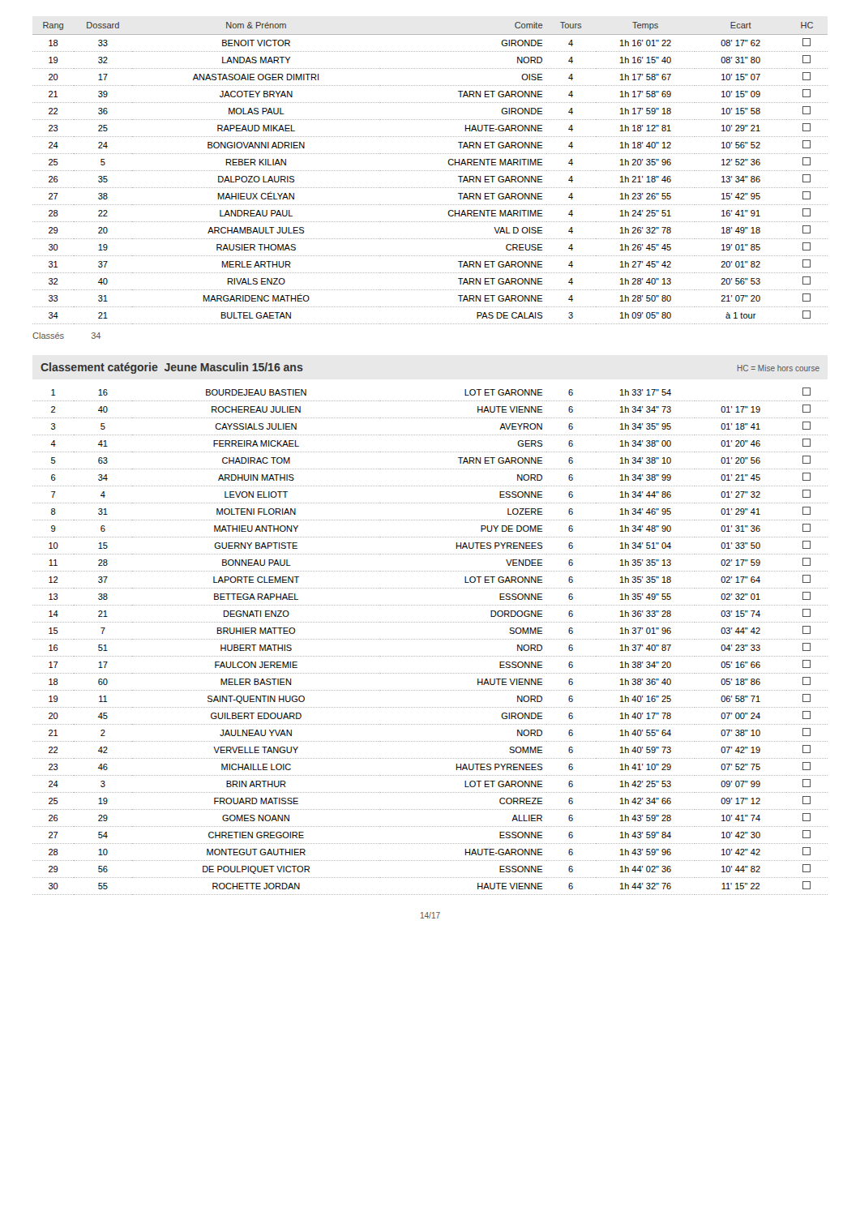| Rang | Dossard | Nom & Prénom | Comite | Tours | Temps | Ecart | HC |
| --- | --- | --- | --- | --- | --- | --- | --- |
| 18 | 33 | BENOIT VICTOR | GIRONDE | 4 | 1h 16' 01" 22 | 08' 17" 62 | |
| 19 | 32 | LANDAS MARTY | NORD | 4 | 1h 16' 15" 40 | 08' 31" 80 | |
| 20 | 17 | ANASTASOAIE OGER DIMITRI | OISE | 4 | 1h 17' 58" 67 | 10' 15" 07 | |
| 21 | 39 | JACOTEY BRYAN | TARN ET GARONNE | 4 | 1h 17' 58" 69 | 10' 15" 09 | |
| 22 | 36 | MOLAS PAUL | GIRONDE | 4 | 1h 17' 59" 18 | 10' 15" 58 | |
| 23 | 25 | RAPEAUD MIKAEL | HAUTE-GARONNE | 4 | 1h 18' 12" 81 | 10' 29" 21 | |
| 24 | 24 | BONGIOVANNI ADRIEN | TARN ET GARONNE | 4 | 1h 18' 40" 12 | 10' 56" 52 | |
| 25 | 5 | REBER KILIAN | CHARENTE MARITIME | 4 | 1h 20' 35" 96 | 12' 52" 36 | |
| 26 | 35 | DALPOZO LAURIS | TARN ET GARONNE | 4 | 1h 21' 18" 46 | 13' 34" 86 | |
| 27 | 38 | MAHIEUX CÉLYAN | TARN ET GARONNE | 4 | 1h 23' 26" 55 | 15' 42" 95 | |
| 28 | 22 | LANDREAU PAUL | CHARENTE MARITIME | 4 | 1h 24' 25" 51 | 16' 41" 91 | |
| 29 | 20 | ARCHAMBAULT JULES | VAL D OISE | 4 | 1h 26' 32" 78 | 18' 49" 18 | |
| 30 | 19 | RAUSIER THOMAS | CREUSE | 4 | 1h 26' 45" 45 | 19' 01" 85 | |
| 31 | 37 | MERLE ARTHUR | TARN ET GARONNE | 4 | 1h 27' 45" 42 | 20' 01" 82 | |
| 32 | 40 | RIVALS ENZO | TARN ET GARONNE | 4 | 1h 28' 40" 13 | 20' 56" 53 | |
| 33 | 31 | MARGARIDENC MATHÉO | TARN ET GARONNE | 4 | 1h 28' 50" 80 | 21' 07" 20 | |
| 34 | 21 | BULTEL GAETAN | PAS DE CALAIS | 3 | 1h 09' 05" 80 | à 1 tour | |
Classés 34
Classement catégorie Jeune Masculin 15/16 ans HC = Mise hors course
| 1 | 16 | BOURDEJEAU BASTIEN | LOT ET GARONNE | 6 | 1h 33' 17" 54 | | |
| 2 | 40 | ROCHEREAU JULIEN | HAUTE VIENNE | 6 | 1h 34' 34" 73 | 01' 17" 19 | |
| 3 | 5 | CAYSSIALS JULIEN | AVEYRON | 6 | 1h 34' 35" 95 | 01' 18" 41 | |
| 4 | 41 | FERREIRA MICKAEL | GERS | 6 | 1h 34' 38" 00 | 01' 20" 46 | |
| 5 | 63 | CHADIRAC TOM | TARN ET GARONNE | 6 | 1h 34' 38" 10 | 01' 20" 56 | |
| 6 | 34 | ARDHUIN MATHIS | NORD | 6 | 1h 34' 38" 99 | 01' 21" 45 | |
| 7 | 4 | LEVON ELIOTT | ESSONNE | 6 | 1h 34' 44" 86 | 01' 27" 32 | |
| 8 | 31 | MOLTENI FLORIAN | LOZERE | 6 | 1h 34' 46" 95 | 01' 29" 41 | |
| 9 | 6 | MATHIEU ANTHONY | PUY DE DOME | 6 | 1h 34' 48" 90 | 01' 31" 36 | |
| 10 | 15 | GUERNY BAPTISTE | HAUTES PYRENEES | 6 | 1h 34' 51" 04 | 01' 33" 50 | |
| 11 | 28 | BONNEAU PAUL | VENDEE | 6 | 1h 35' 35" 13 | 02' 17" 59 | |
| 12 | 37 | LAPORTE CLEMENT | LOT ET GARONNE | 6 | 1h 35' 35" 18 | 02' 17" 64 | |
| 13 | 38 | BETTEGA RAPHAEL | ESSONNE | 6 | 1h 35' 49" 55 | 02' 32" 01 | |
| 14 | 21 | DEGNATI ENZO | DORDOGNE | 6 | 1h 36' 33" 28 | 03' 15" 74 | |
| 15 | 7 | BRUHIER MATTEO | SOMME | 6 | 1h 37' 01" 96 | 03' 44" 42 | |
| 16 | 51 | HUBERT MATHIS | NORD | 6 | 1h 37' 40" 87 | 04' 23" 33 | |
| 17 | 17 | FAULCON JEREMIE | ESSONNE | 6 | 1h 38' 34" 20 | 05' 16" 66 | |
| 18 | 60 | MELER BASTIEN | HAUTE VIENNE | 6 | 1h 38' 36" 40 | 05' 18" 86 | |
| 19 | 11 | SAINT-QUENTIN HUGO | NORD | 6 | 1h 40' 16" 25 | 06' 58" 71 | |
| 20 | 45 | GUILBERT EDOUARD | GIRONDE | 6 | 1h 40' 17" 78 | 07' 00" 24 | |
| 21 | 2 | JAULNEAU YVAN | NORD | 6 | 1h 40' 55" 64 | 07' 38" 10 | |
| 22 | 42 | VERVELLE TANGUY | SOMME | 6 | 1h 40' 59" 73 | 07' 42" 19 | |
| 23 | 46 | MICHAILLE LOIC | HAUTES PYRENEES | 6 | 1h 41' 10" 29 | 07' 52" 75 | |
| 24 | 3 | BRIN ARTHUR | LOT ET GARONNE | 6 | 1h 42' 25" 53 | 09' 07" 99 | |
| 25 | 19 | FROUARD MATISSE | CORREZE | 6 | 1h 42' 34" 66 | 09' 17" 12 | |
| 26 | 29 | GOMES NOANN | ALLIER | 6 | 1h 43' 59" 28 | 10' 41" 74 | |
| 27 | 54 | CHRETIEN GREGOIRE | ESSONNE | 6 | 1h 43' 59" 84 | 10' 42" 30 | |
| 28 | 10 | MONTEGUT GAUTHIER | HAUTE-GARONNE | 6 | 1h 43' 59" 96 | 10' 42" 42 | |
| 29 | 56 | DE POULPIQUET VICTOR | ESSONNE | 6 | 1h 44' 02" 36 | 10' 44" 82 | |
| 30 | 55 | ROCHETTE JORDAN | HAUTE VIENNE | 6 | 1h 44' 32" 76 | 11' 15" 22 | |
14/17